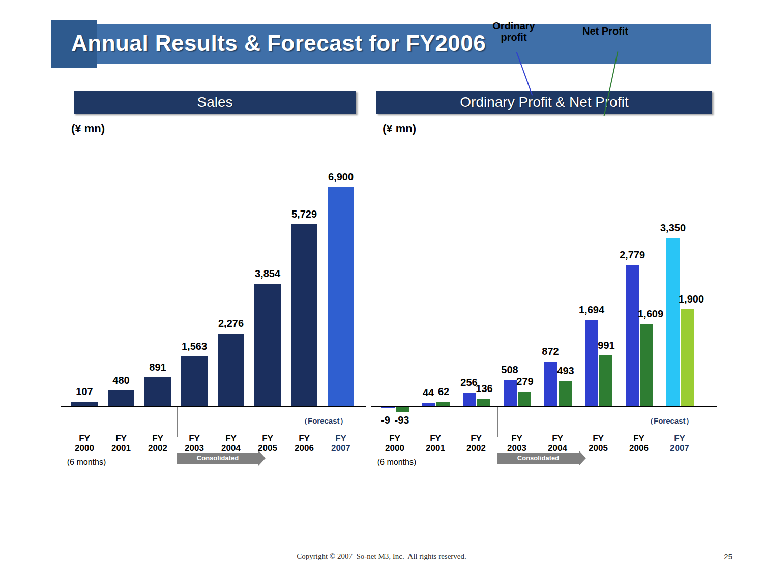Annual Results & Forecast for FY2006
Sales
Ordinary Profit & Net Profit
(¥ mn)
(¥ mn)
107
480
891
1,563
2,276
3,854
5,729
6,900
（Forecast）
Consolidated
FY
2000
FY
2001
FY
2002
FY
2003
FY
2004
FY
2005
FY
2006
FY
2007
(6 months)
Ordinary
profit
Net Profit
-9
-93
44
62
256
136
508
279
872
493
1,694
991
2,779
1,609
3,350
1,900
（Forecast）
Consolidated
FY
2000
FY
2001
FY
2002
FY
2003
FY
2004
FY
2005
FY
2006
FY
2007
(6 months)
Copyright © 2007 So-net M3, Inc. All rights reserved.
25